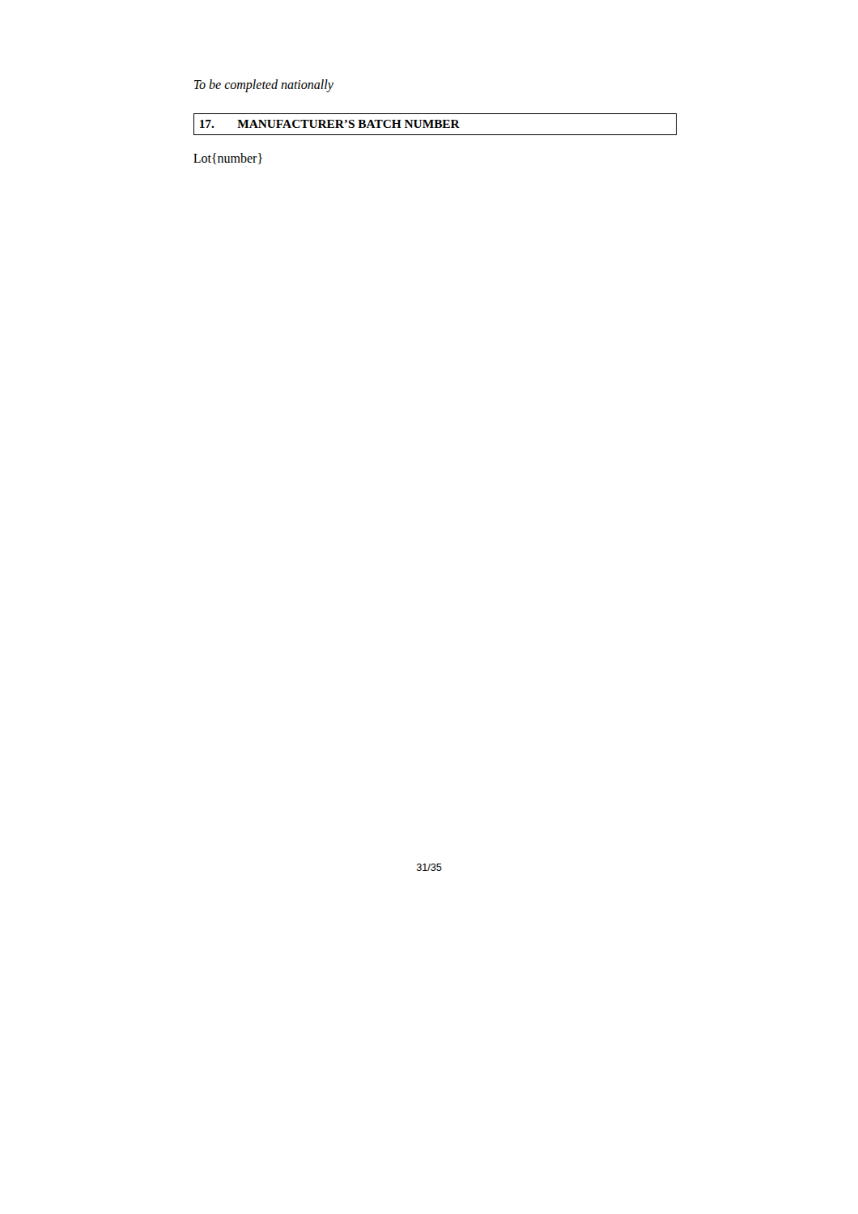To be completed nationally
17. MANUFACTURER’S BATCH NUMBER
Lot{number}
31/35